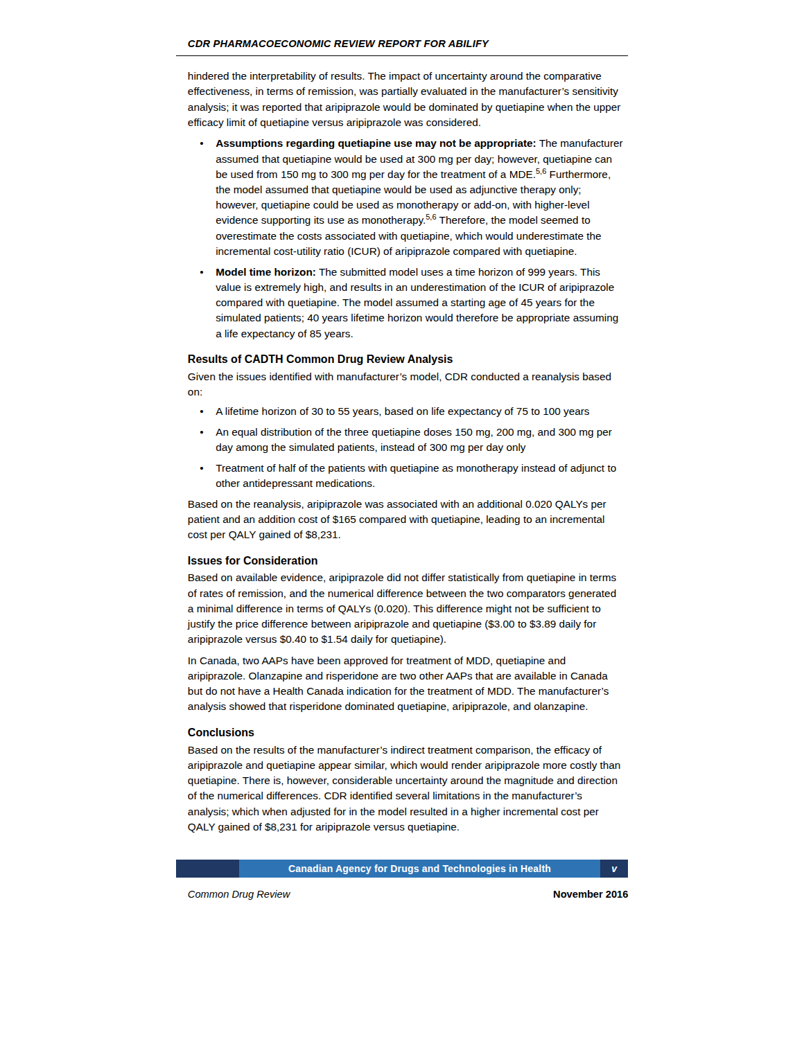CDR PHARMACOECONOMIC REVIEW REPORT FOR ABILIFY
hindered the interpretability of results. The impact of uncertainty around the comparative effectiveness, in terms of remission, was partially evaluated in the manufacturer’s sensitivity analysis; it was reported that aripiprazole would be dominated by quetiapine when the upper efficacy limit of quetiapine versus aripiprazole was considered.
Assumptions regarding quetiapine use may not be appropriate: The manufacturer assumed that quetiapine would be used at 300 mg per day; however, quetiapine can be used from 150 mg to 300 mg per day for the treatment of a MDE.5,6 Furthermore, the model assumed that quetiapine would be used as adjunctive therapy only; however, quetiapine could be used as monotherapy or add-on, with higher-level evidence supporting its use as monotherapy.5,6 Therefore, the model seemed to overestimate the costs associated with quetiapine, which would underestimate the incremental cost-utility ratio (ICUR) of aripiprazole compared with quetiapine.
Model time horizon: The submitted model uses a time horizon of 999 years. This value is extremely high, and results in an underestimation of the ICUR of aripiprazole compared with quetiapine. The model assumed a starting age of 45 years for the simulated patients; 40 years lifetime horizon would therefore be appropriate assuming a life expectancy of 85 years.
Results of CADTH Common Drug Review Analysis
Given the issues identified with manufacturer’s model, CDR conducted a reanalysis based on:
A lifetime horizon of 30 to 55 years, based on life expectancy of 75 to 100 years
An equal distribution of the three quetiapine doses 150 mg, 200 mg, and 300 mg per day among the simulated patients, instead of 300 mg per day only
Treatment of half of the patients with quetiapine as monotherapy instead of adjunct to other antidepressant medications.
Based on the reanalysis, aripiprazole was associated with an additional 0.020 QALYs per patient and an addition cost of $165 compared with quetiapine, leading to an incremental cost per QALY gained of $8,231.
Issues for Consideration
Based on available evidence, aripiprazole did not differ statistically from quetiapine in terms of rates of remission, and the numerical difference between the two comparators generated a minimal difference in terms of QALYs (0.020). This difference might not be sufficient to justify the price difference between aripiprazole and quetiapine ($3.00 to $3.89 daily for aripiprazole versus $0.40 to $1.54 daily for quetiapine).
In Canada, two AAPs have been approved for treatment of MDD, quetiapine and aripiprazole. Olanzapine and risperidone are two other AAPs that are available in Canada but do not have a Health Canada indication for the treatment of MDD. The manufacturer’s analysis showed that risperidone dominated quetiapine, aripiprazole, and olanzapine.
Conclusions
Based on the results of the manufacturer’s indirect treatment comparison, the efficacy of aripiprazole and quetiapine appear similar, which would render aripiprazole more costly than quetiapine. There is, however, considerable uncertainty around the magnitude and direction of the numerical differences. CDR identified several limitations in the manufacturer’s analysis; which when adjusted for in the model resulted in a higher incremental cost per QALY gained of $8,231 for aripiprazole versus quetiapine.
Canadian Agency for Drugs and Technologies in Health
v
Common Drug Review
November 2016